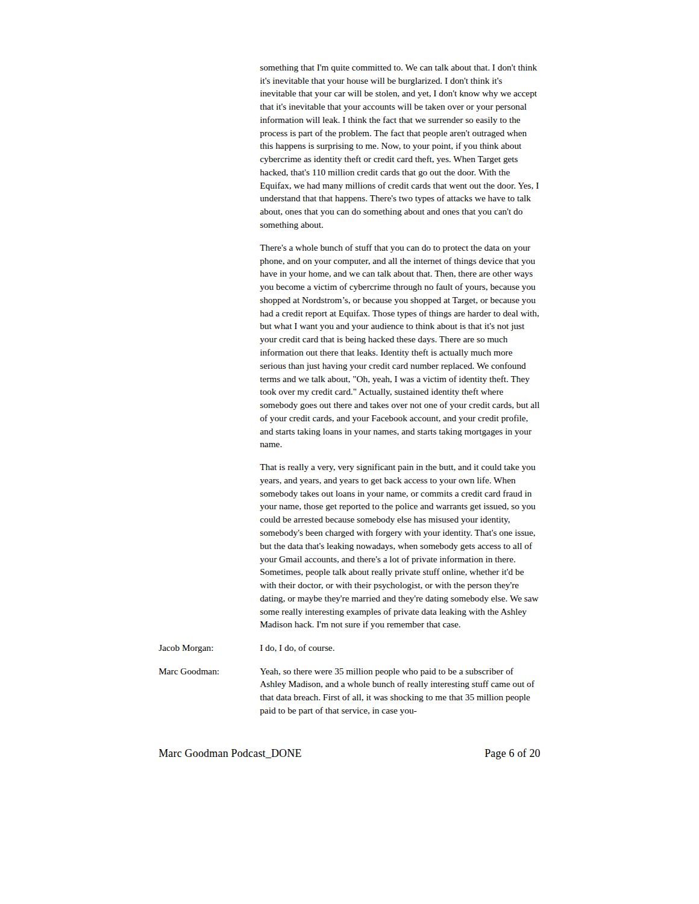something that I'm quite committed to. We can talk about that. I don't think it's inevitable that your house will be burglarized. I don't think it's inevitable that your car will be stolen, and yet, I don't know why we accept that it's inevitable that your accounts will be taken over or your personal information will leak. I think the fact that we surrender so easily to the process is part of the problem. The fact that people aren't outraged when this happens is surprising to me. Now, to your point, if you think about cybercrime as identity theft or credit card theft, yes. When Target gets hacked, that's 110 million credit cards that go out the door. With the Equifax, we had many millions of credit cards that went out the door. Yes, I understand that that happens. There's two types of attacks we have to talk about, ones that you can do something about and ones that you can't do something about.
There's a whole bunch of stuff that you can do to protect the data on your phone, and on your computer, and all the internet of things device that you have in your home, and we can talk about that. Then, there are other ways you become a victim of cybercrime through no fault of yours, because you shopped at Nordstrom’s, or because you shopped at Target, or because you had a credit report at Equifax. Those types of things are harder to deal with, but what I want you and your audience to think about is that it's not just your credit card that is being hacked these days. There are so much information out there that leaks. Identity theft is actually much more serious than just having your credit card number replaced. We confound terms and we talk about, "Oh, yeah, I was a victim of identity theft. They took over my credit card." Actually, sustained identity theft where somebody goes out there and takes over not one of your credit cards, but all of your credit cards, and your Facebook account, and your credit profile, and starts taking loans in your names, and starts taking mortgages in your name.
That is really a very, very significant pain in the butt, and it could take you years, and years, and years to get back access to your own life. When somebody takes out loans in your name, or commits a credit card fraud in your name, those get reported to the police and warrants get issued, so you could be arrested because somebody else has misused your identity, somebody's been charged with forgery with your identity. That's one issue, but the data that's leaking nowadays, when somebody gets access to all of your Gmail accounts, and there's a lot of private information in there. Sometimes, people talk about really private stuff online, whether it'd be with their doctor, or with their psychologist, or with the person they're dating, or maybe they're married and they're dating somebody else. We saw some really interesting examples of private data leaking with the Ashley Madison hack. I'm not sure if you remember that case.
Jacob Morgan:
I do, I do, of course.
Marc Goodman:
Yeah, so there were 35 million people who paid to be a subscriber of Ashley Madison, and a whole bunch of really interesting stuff came out of that data breach. First of all, it was shocking to me that 35 million people paid to be part of that service, in case you-
Marc Goodman Podcast_DONE Page 6 of 20